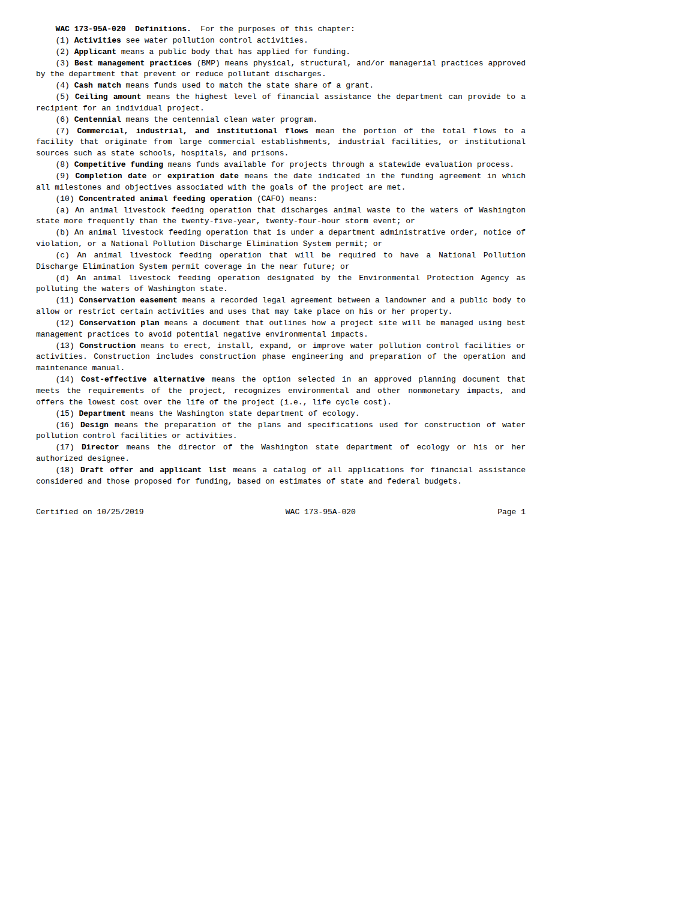WAC 173-95A-020 Definitions. For the purposes of this chapter:
(1) Activities see water pollution control activities.
(2) Applicant means a public body that has applied for funding.
(3) Best management practices (BMP) means physical, structural, and/or managerial practices approved by the department that prevent or reduce pollutant discharges.
(4) Cash match means funds used to match the state share of a grant.
(5) Ceiling amount means the highest level of financial assistance the department can provide to a recipient for an individual project.
(6) Centennial means the centennial clean water program.
(7) Commercial, industrial, and institutional flows mean the portion of the total flows to a facility that originate from large commercial establishments, industrial facilities, or institutional sources such as state schools, hospitals, and prisons.
(8) Competitive funding means funds available for projects through a statewide evaluation process.
(9) Completion date or expiration date means the date indicated in the funding agreement in which all milestones and objectives associated with the goals of the project are met.
(10) Concentrated animal feeding operation (CAFO) means:
(a) An animal livestock feeding operation that discharges animal waste to the waters of Washington state more frequently than the twenty-five-year, twenty-four-hour storm event; or
(b) An animal livestock feeding operation that is under a department administrative order, notice of violation, or a National Pollution Discharge Elimination System permit; or
(c) An animal livestock feeding operation that will be required to have a National Pollution Discharge Elimination System permit coverage in the near future; or
(d) An animal livestock feeding operation designated by the Environmental Protection Agency as polluting the waters of Washington state.
(11) Conservation easement means a recorded legal agreement between a landowner and a public body to allow or restrict certain activities and uses that may take place on his or her property.
(12) Conservation plan means a document that outlines how a project site will be managed using best management practices to avoid potential negative environmental impacts.
(13) Construction means to erect, install, expand, or improve water pollution control facilities or activities. Construction includes construction phase engineering and preparation of the operation and maintenance manual.
(14) Cost-effective alternative means the option selected in an approved planning document that meets the requirements of the project, recognizes environmental and other nonmonetary impacts, and offers the lowest cost over the life of the project (i.e., life cycle cost).
(15) Department means the Washington state department of ecology.
(16) Design means the preparation of the plans and specifications used for construction of water pollution control facilities or activities.
(17) Director means the director of the Washington state department of ecology or his or her authorized designee.
(18) Draft offer and applicant list means a catalog of all applications for financial assistance considered and those proposed for funding, based on estimates of state and federal budgets.
Certified on 10/25/2019 WAC 173-95A-020 Page 1